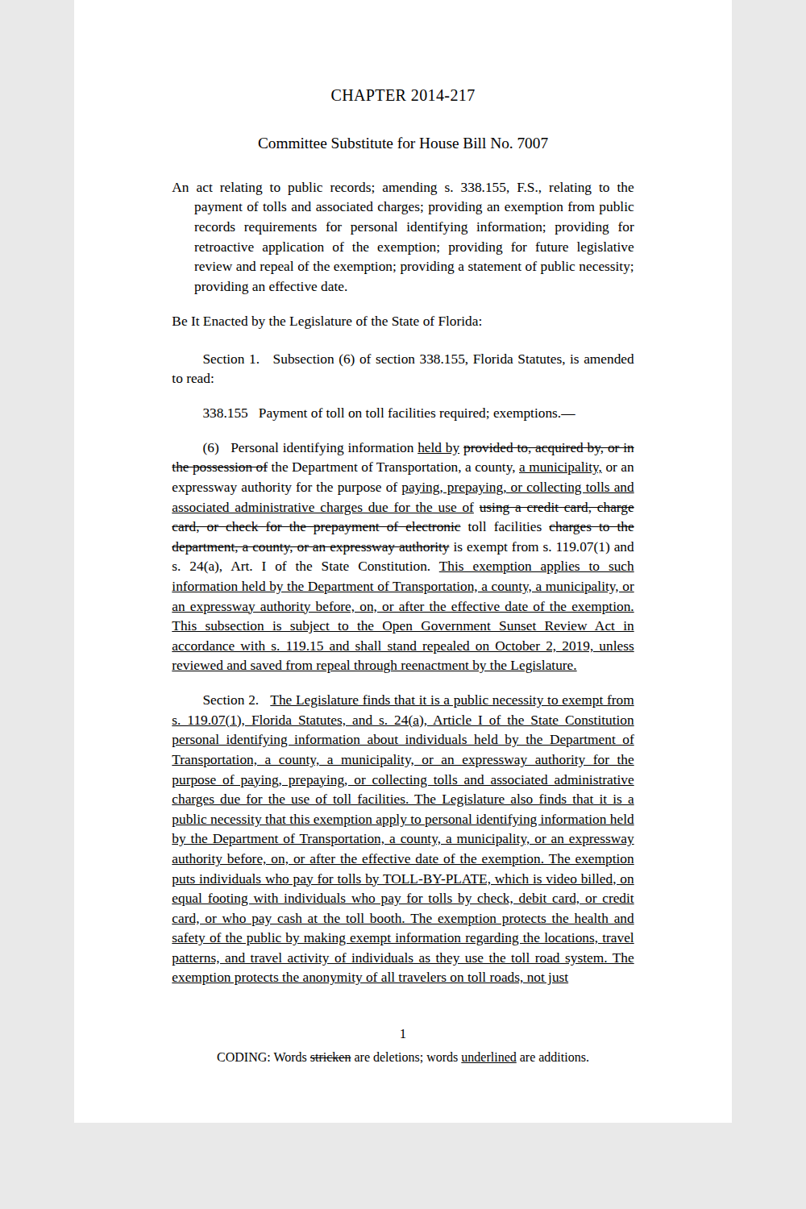CHAPTER 2014-217
Committee Substitute for House Bill No. 7007
An act relating to public records; amending s. 338.155, F.S., relating to the payment of tolls and associated charges; providing an exemption from public records requirements for personal identifying information; providing for retroactive application of the exemption; providing for future legislative review and repeal of the exemption; providing a statement of public necessity; providing an effective date.
Be It Enacted by the Legislature of the State of Florida:
Section 1. Subsection (6) of section 338.155, Florida Statutes, is amended to read:
338.155 Payment of toll on toll facilities required; exemptions.—
(6) Personal identifying information held by provided to, acquired by, or in the possession of the Department of Transportation, a county, a municipality, or an expressway authority for the purpose of paying, prepaying, or collecting tolls and associated administrative charges due for the use of using a credit card, charge card, or check for the prepayment of electronic toll facilities charges to the department, a county, or an expressway authority is exempt from s. 119.07(1) and s. 24(a), Art. I of the State Constitution. This exemption applies to such information held by the Department of Transportation, a county, a municipality, or an expressway authority before, on, or after the effective date of the exemption. This subsection is subject to the Open Government Sunset Review Act in accordance with s. 119.15 and shall stand repealed on October 2, 2019, unless reviewed and saved from repeal through reenactment by the Legislature.
Section 2. The Legislature finds that it is a public necessity to exempt from s. 119.07(1), Florida Statutes, and s. 24(a), Article I of the State Constitution personal identifying information about individuals held by the Department of Transportation, a county, a municipality, or an expressway authority for the purpose of paying, prepaying, or collecting tolls and associated administrative charges due for the use of toll facilities. The Legislature also finds that it is a public necessity that this exemption apply to personal identifying information held by the Department of Transportation, a county, a municipality, or an expressway authority before, on, or after the effective date of the exemption. The exemption puts individuals who pay for tolls by TOLL-BY-PLATE, which is video billed, on equal footing with individuals who pay for tolls by check, debit card, or credit card, or who pay cash at the toll booth. The exemption protects the health and safety of the public by making exempt information regarding the locations, travel patterns, and travel activity of individuals as they use the toll road system. The exemption protects the anonymity of all travelers on toll roads, not just
1
CODING: Words stricken are deletions; words underlined are additions.